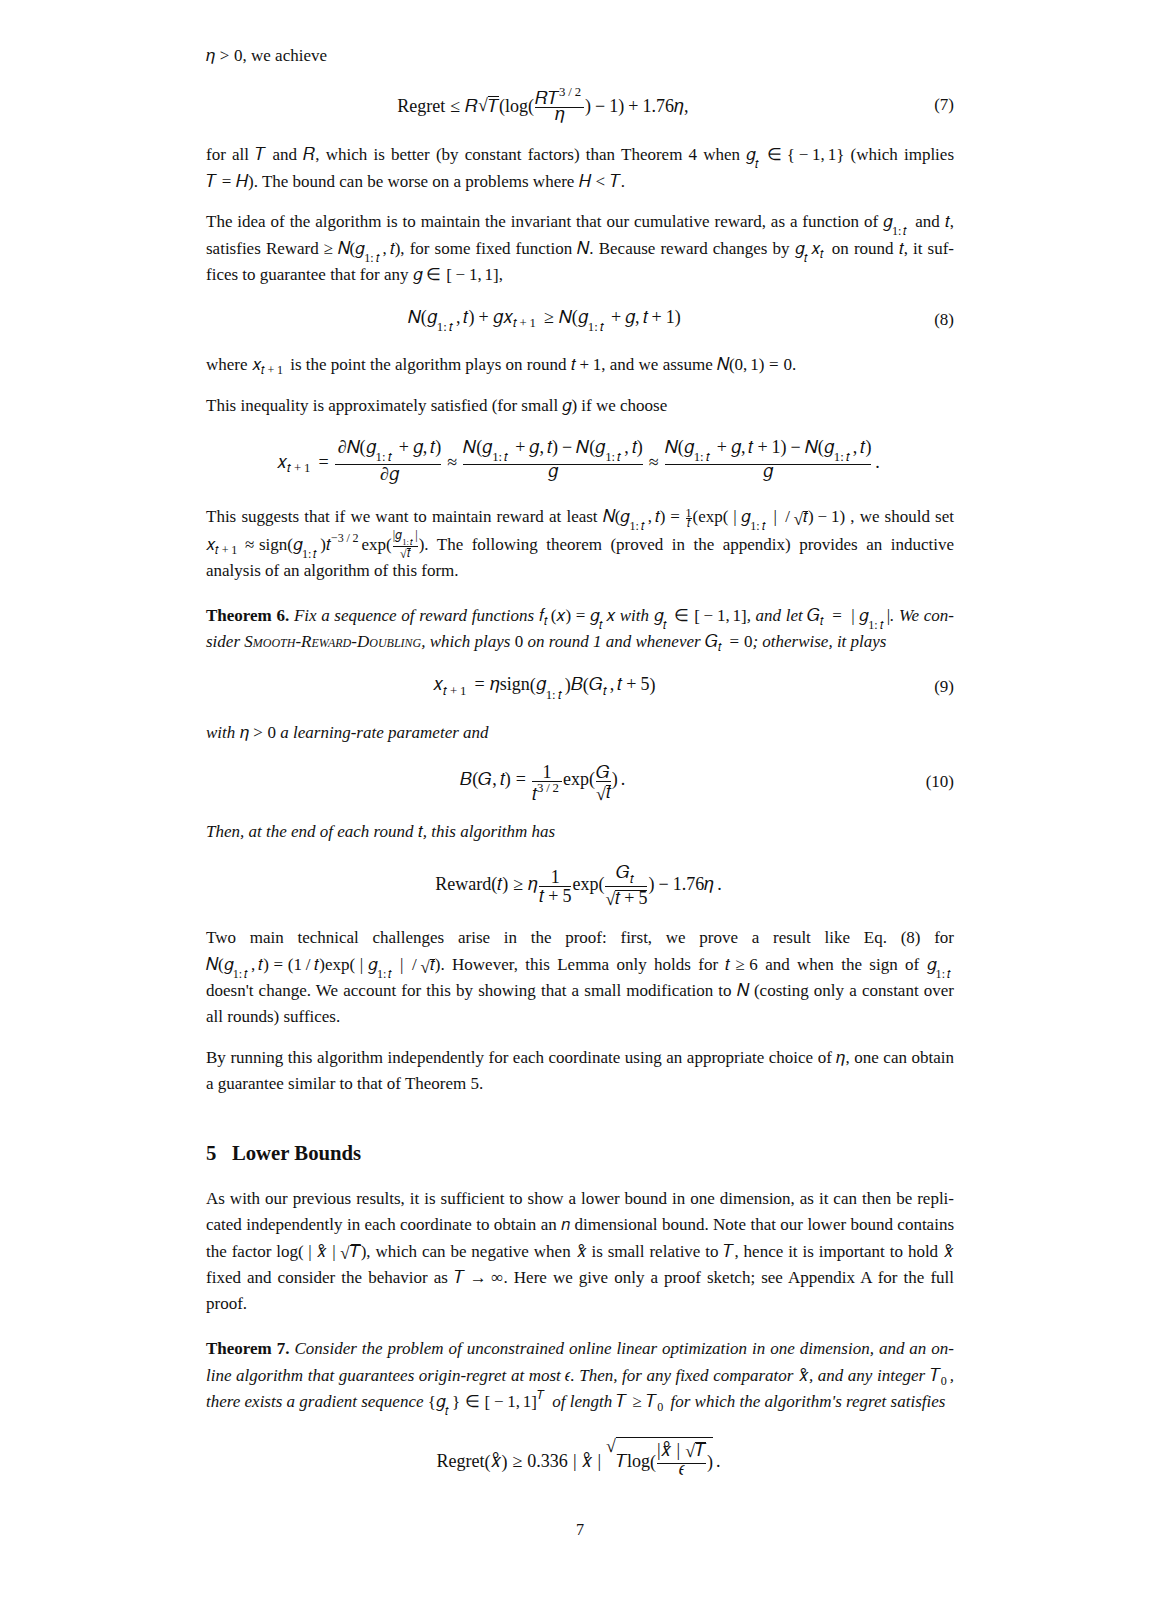η>0, we achieve
Regret ≤ R T ( log ( RT3/2 η ) − 1 ) + 1.76 η ,
(7)
for all T and R, which is better (by constant factors) than Theorem 4 when gt∈{−1,1} (which implies T=H). The bound can be worse on a problems where H<T.
The idea of the algorithm is to maintain the invariant that our cumulative reward, as a function of g1:t and t, satisfies Reward≥N(g1:t,t), for some fixed function N. Because reward changes by gtxt on round t, it suffices to guarantee that for any g∈[−1,1],
N(g1:t,t) + gxt+1 ≥ N(g1:t+g,t+1)
(8)
where xt+1 is the point the algorithm plays on round t+1, and we assume N(0,1)=0.
This inequality is approximately satisfied (for small g) if we choose
xt+1 = ∂N(g1:t+g,t) ∂g ≈ N(g1:t+g,t)−N(g1:t,t) g ≈ N(g1:t+g,t+1)−N(g1:t,t) g .
This suggests that if we want to maintain reward at least N(g1:t,t)=1t(exp(|g1:t|/t)−1) , we should set xt+1≈sign(g1:t)t−3/2exp(|g1:t|t). The following theorem (proved in the appendix) provides an inductive analysis of an algorithm of this form.
Theorem 6. Fix a sequence of reward functions ft(x)=gtx with gt∈[−1,1], and let Gt=|g1:t|. We consider Smooth-Reward-Doubling, which plays 0 on round 1 and whenever Gt=0; otherwise, it plays
xt+1 = η sign(g1:t) B(Gt,t+5)
(9)
with η>0 a learning-rate parameter and
B(G,t) = 1t3/2 exp (Gt) .
(10)
Then, at the end of each round t, this algorithm has
Reward(t) ≥ η 1t+5 exp (Gtt+5) − 1.76η .
Two main technical challenges arise in the proof: first, we prove a result like Eq. (8) for N(g1:t,t)=(1/t)exp(|g1:t|/t). However, this Lemma only holds for t≥6 and when the sign of g1:t doesn't change. We account for this by showing that a small modification to N (costing only a constant over all rounds) suffices.
By running this algorithm independently for each coordinate using an appropriate choice of η, one can obtain a guarantee similar to that of Theorem 5.
5 Lower Bounds
As with our previous results, it is sufficient to show a lower bound in one dimension, as it can then be replicated independently in each coordinate to obtain an n dimensional bound. Note that our lower bound contains the factor log(|x∘|T), which can be negative when x∘ is small relative to T, hence it is important to hold x∘ fixed and consider the behavior as T→∞. Here we give only a proof sketch; see Appendix A for the full proof.
Theorem 7. Consider the problem of unconstrained online linear optimization in one dimension, and an online algorithm that guarantees origin-regret at most ϵ. Then, for any fixed comparator x∘, and any integer T0, there exists a gradient sequence {gt}∈[−1,1]T of length T≥T0 for which the algorithm's regret satisfies
Regret(x∘) ≥ 0.336 |x∘| T log (|x∘|Tϵ) .
7